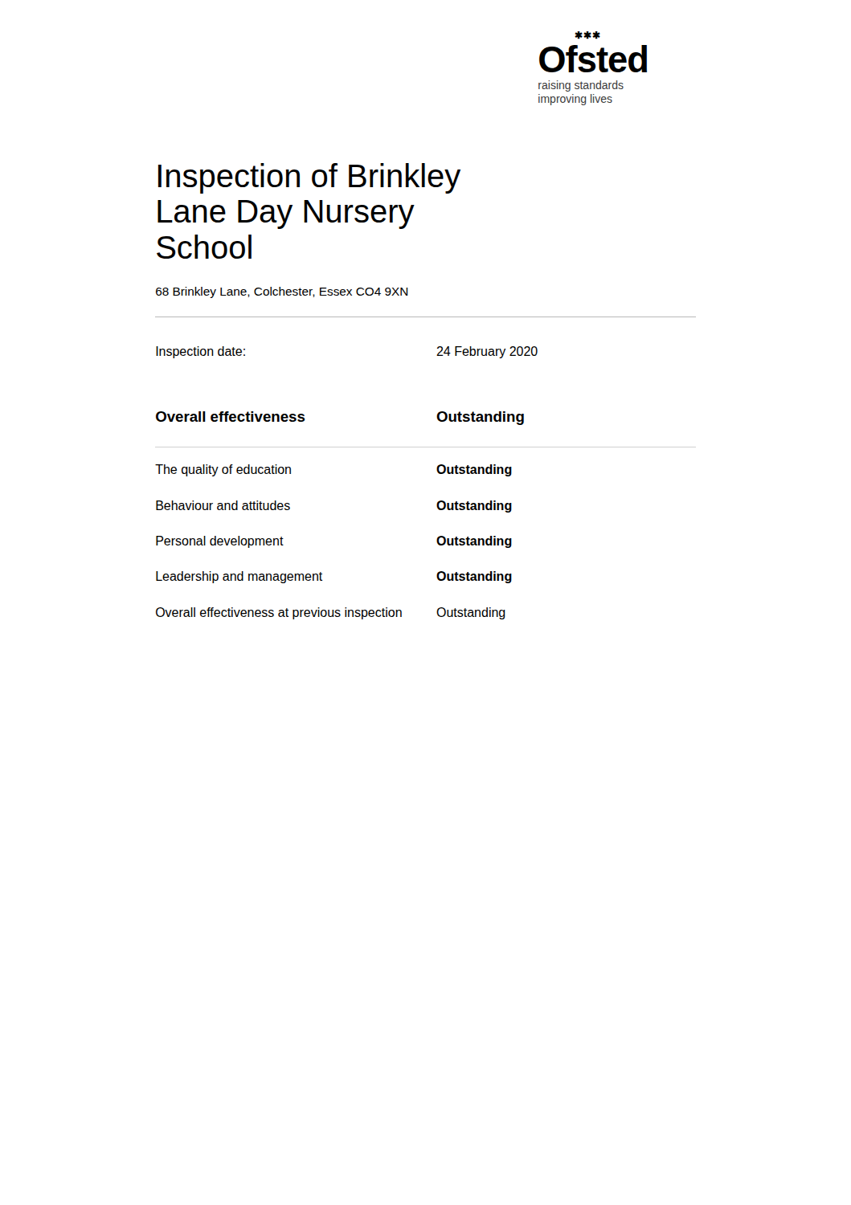✱✱✱Ofsted
raising standards
improving lives
Inspection of Brinkley Lane Day Nursery School
68 Brinkley Lane, Colchester, Essex CO4 9XN
| Inspection date: | 24 February 2020 |
| Overall effectiveness | Outstanding |
| The quality of education | Outstanding |
| Behaviour and attitudes | Outstanding |
| Personal development | Outstanding |
| Leadership and management | Outstanding |
| Overall effectiveness at previous inspection | Outstanding |